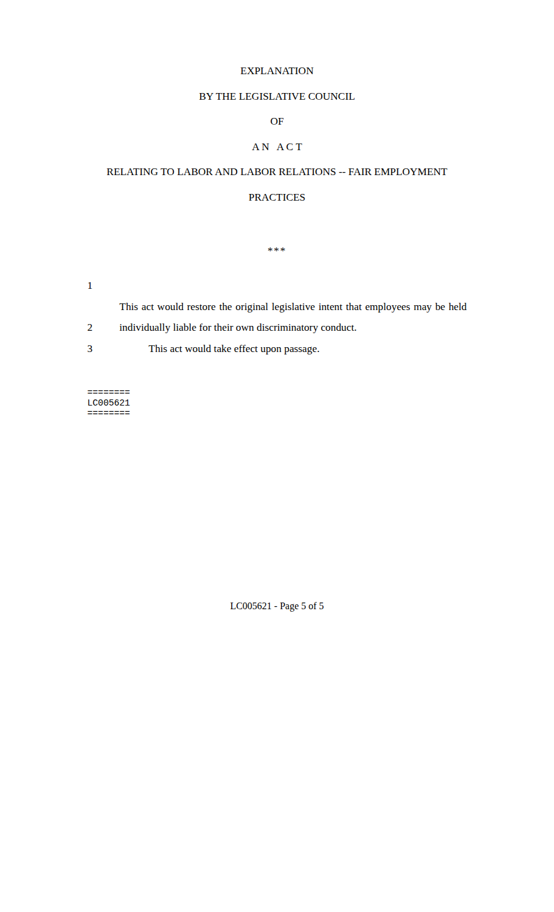EXPLANATION
BY THE LEGISLATIVE COUNCIL
OF
A N A C T
RELATING TO LABOR AND LABOR RELATIONS -- FAIR EMPLOYMENT PRACTICES
***
| 1 | This act would restore the original legislative intent that employees may be held |
| 2 | individually liable for their own discriminatory conduct. |
| 3 | This act would take effect upon passage. |
========
LC005621
========
LC005621 - Page 5 of 5